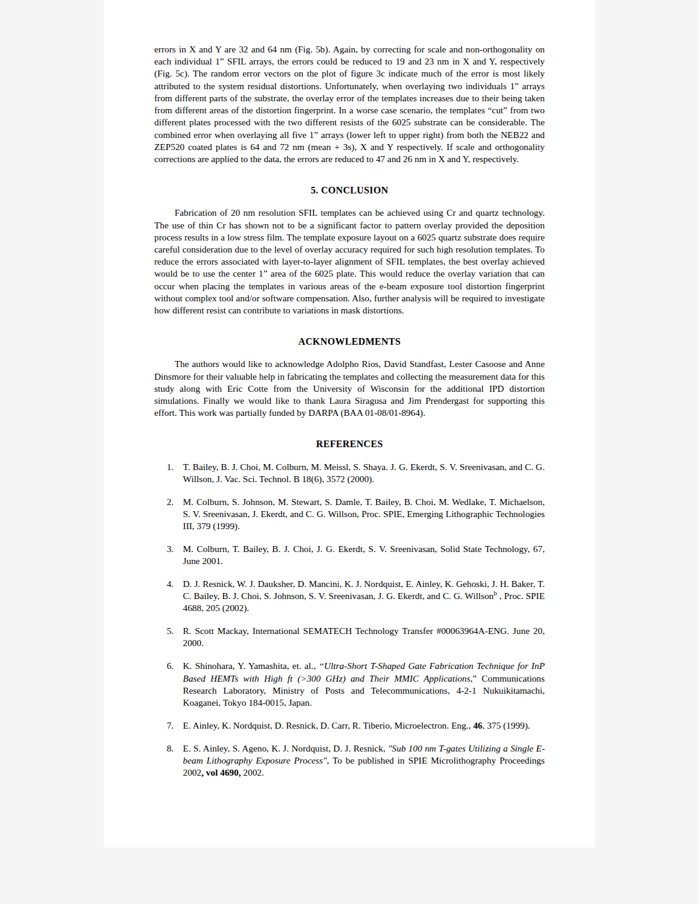errors in X and Y are 32 and 64 nm (Fig. 5b). Again, by correcting for scale and non-orthogonality on each individual 1” SFIL arrays, the errors could be reduced to 19 and 23 nm in X and Y, respectively (Fig. 5c). The random error vectors on the plot of figure 3c indicate much of the error is most likely attributed to the system residual distortions. Unfortunately, when overlaying two individuals 1” arrays from different parts of the substrate, the overlay error of the templates increases due to their being taken from different areas of the distortion fingerprint. In a worse case scenario, the templates “cut” from two different plates processed with the two different resists of the 6025 substrate can be considerable. The combined error when overlaying all five 1” arrays (lower left to upper right) from both the NEB22 and ZEP520 coated plates is 64 and 72 nm (mean + 3s), X and Y respectively. If scale and orthogonality corrections are applied to the data, the errors are reduced to 47 and 26 nm in X and Y, respectively.
5. CONCLUSION
Fabrication of 20 nm resolution SFIL templates can be achieved using Cr and quartz technology. The use of thin Cr has shown not to be a significant factor to pattern overlay provided the deposition process results in a low stress film. The template exposure layout on a 6025 quartz substrate does require careful consideration due to the level of overlay accuracy required for such high resolution templates. To reduce the errors associated with layer-to-layer alignment of SFIL templates, the best overlay achieved would be to use the center 1” area of the 6025 plate. This would reduce the overlay variation that can occur when placing the templates in various areas of the e-beam exposure tool distortion fingerprint without complex tool and/or software compensation. Also, further analysis will be required to investigate how different resist can contribute to variations in mask distortions.
ACKNOWLEDMENTS
The authors would like to acknowledge Adolpho Rios, David Standfast, Lester Casoose and Anne Dinsmore for their valuable help in fabricating the templates and collecting the measurement data for this study along with Eric Cotte from the University of Wisconsin for the additional IPD distortion simulations. Finally we would like to thank Laura Siragusa and Jim Prendergast for supporting this effort. This work was partially funded by DARPA (BAA 01-08/01-8964).
REFERENCES
T. Bailey, B. J. Choi, M. Colburn, M. Meissl, S. Shaya. J. G. Ekerdt, S. V. Sreenivasan, and C. G. Willson, J. Vac. Sci. Technol. B 18(6), 3572 (2000).
M. Colburn, S. Johnson, M. Stewart, S. Damle, T. Bailey, B. Choi, M. Wedlake, T. Michaelson, S. V. Sreenivasan, J. Ekerdt, and C. G. Willson, Proc. SPIE, Emerging Lithographic Technologies III, 379 (1999).
M. Colburn, T. Bailey, B. J. Choi, J. G. Ekerdt, S. V. Sreenivasan, Solid State Technology, 67, June 2001.
D. J. Resnick, W. J. Dauksher, D. Mancini, K. J. Nordquist, E. Ainley, K. Gehoski, J. H. Baker, T. C. Bailey, B. J. Choi, S. Johnson, S. V. Sreenivasan, J. G. Ekerdt, and C. G. Willsonb , Proc. SPIE 4688, 205 (2002).
R. Scott Mackay, International SEMATECH Technology Transfer #00063964A-ENG. June 20, 2000.
K. Shinohara, Y. Yamashita, et. al., “Ultra-Short T-Shaped Gate Fabrication Technique for InP Based HEMTs with High ft (>300 GHz) and Their MMIC Applications,” Communications Research Laboratory, Ministry of Posts and Telecommunications, 4-2-1 Nukuikitamachi, Koaganei, Tokyo 184-0015, Japan.
E. Ainley, K. Nordquist, D. Resnick, D. Carr, R. Tiberio, Microelectron. Eng., 46, 375 (1999).
E. S. Ainley, S. Ageno, K. J. Nordquist, D. J. Resnick, "Sub 100 nm T-gates Utilizing a Single E-beam Lithography Exposure Process", To be published in SPIE Microlithography Proceedings 2002, vol 4690, 2002.